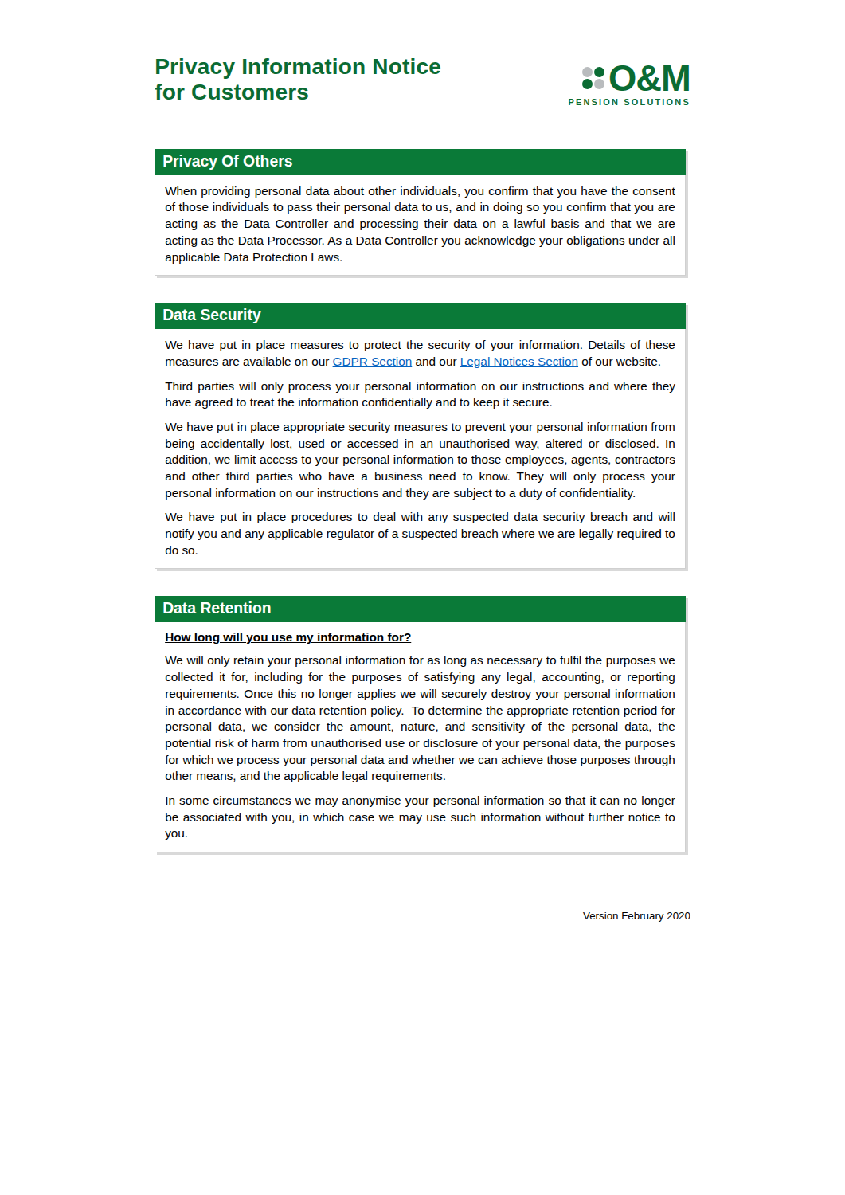Privacy Information Notice
for Customers
O&M
PENSION SOLUTIONS
Privacy Of Others
When providing personal data about other individuals, you confirm that you have the consent of those individuals to pass their personal data to us, and in doing so you confirm that you are acting as the Data Controller and processing their data on a lawful basis and that we are acting as the Data Processor. As a Data Controller you acknowledge your obligations under all applicable Data Protection Laws.
Data Security
We have put in place measures to protect the security of your information. Details of these measures are available on our GDPR Section and our Legal Notices Section of our website.
Third parties will only process your personal information on our instructions and where they have agreed to treat the information confidentially and to keep it secure.
We have put in place appropriate security measures to prevent your personal information from being accidentally lost, used or accessed in an unauthorised way, altered or disclosed. In addition, we limit access to your personal information to those employees, agents, contractors and other third parties who have a business need to know. They will only process your personal information on our instructions and they are subject to a duty of confidentiality.
We have put in place procedures to deal with any suspected data security breach and will notify you and any applicable regulator of a suspected breach where we are legally required to do so.
Data Retention
How long will you use my information for?
We will only retain your personal information for as long as necessary to fulfil the purposes we collected it for, including for the purposes of satisfying any legal, accounting, or reporting requirements. Once this no longer applies we will securely destroy your personal information in accordance with our data retention policy. To determine the appropriate retention period for personal data, we consider the amount, nature, and sensitivity of the personal data, the potential risk of harm from unauthorised use or disclosure of your personal data, the purposes for which we process your personal data and whether we can achieve those purposes through other means, and the applicable legal requirements.
In some circumstances we may anonymise your personal information so that it can no longer be associated with you, in which case we may use such information without further notice to you.
Version February 2020